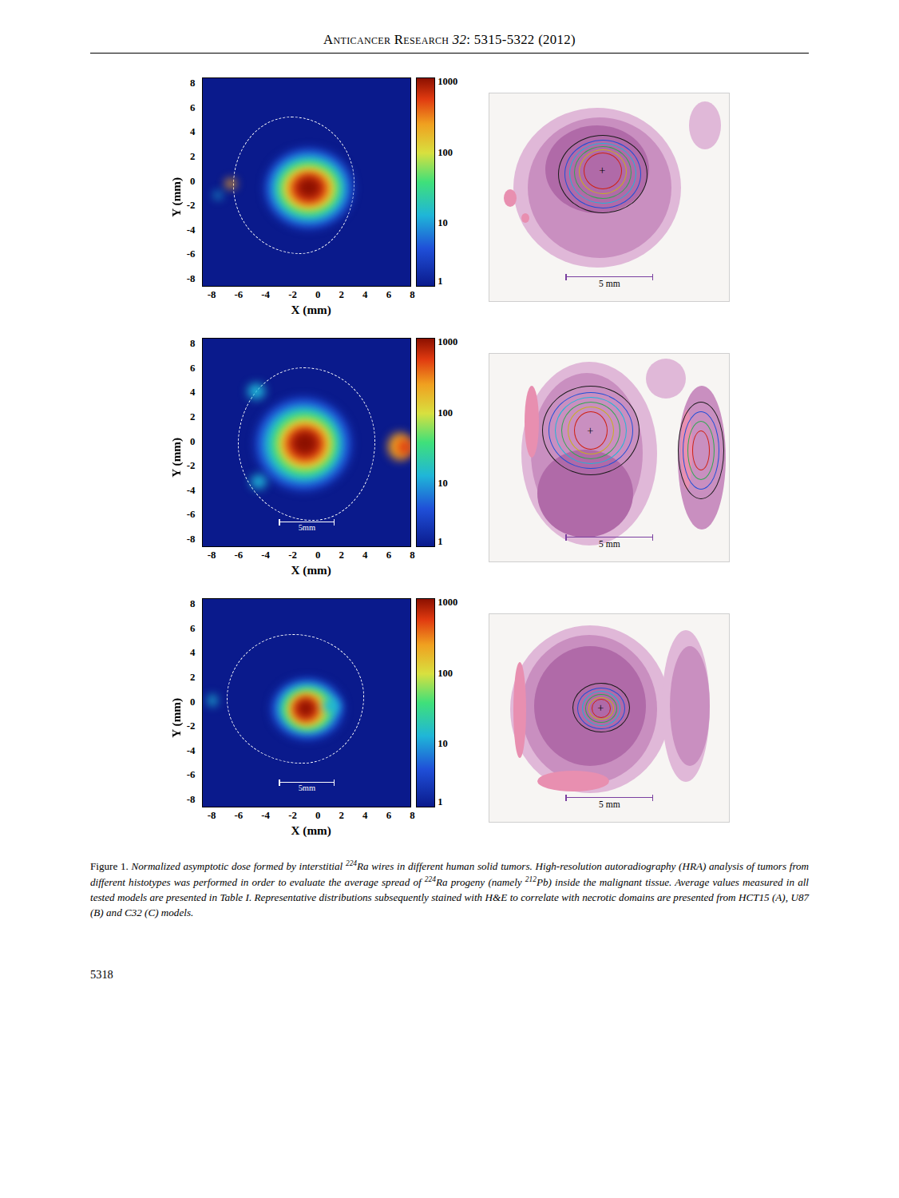Anticancer Research 32: 5315-5322 (2012)
Y (mm)
86420-2-4-6-8
1000 100 10 1
-8-6-4-202468
X (mm)
+
5 mm
Y (mm)
86420-2-4-6-8
5mm
1000 100 10 1
-8-6-4-202468
X (mm)
+
5 mm
Y (mm)
86420-2-4-6-8
5mm
1000 100 10 1
-8-6-4-202468
X (mm)
+
5 mm
Figure 1. Normalized asymptotic dose formed by interstitial 224Ra wires in different human solid tumors. High-resolution autoradiography (HRA) analysis of tumors from different histotypes was performed in order to evaluate the average spread of 224Ra progeny (namely 212Pb) inside the malignant tissue. Average values measured in all tested models are presented in Table I. Representative distributions subsequently stained with H&E to correlate with necrotic domains are presented from HCT15 (A), U87 (B) and C32 (C) models.
5318